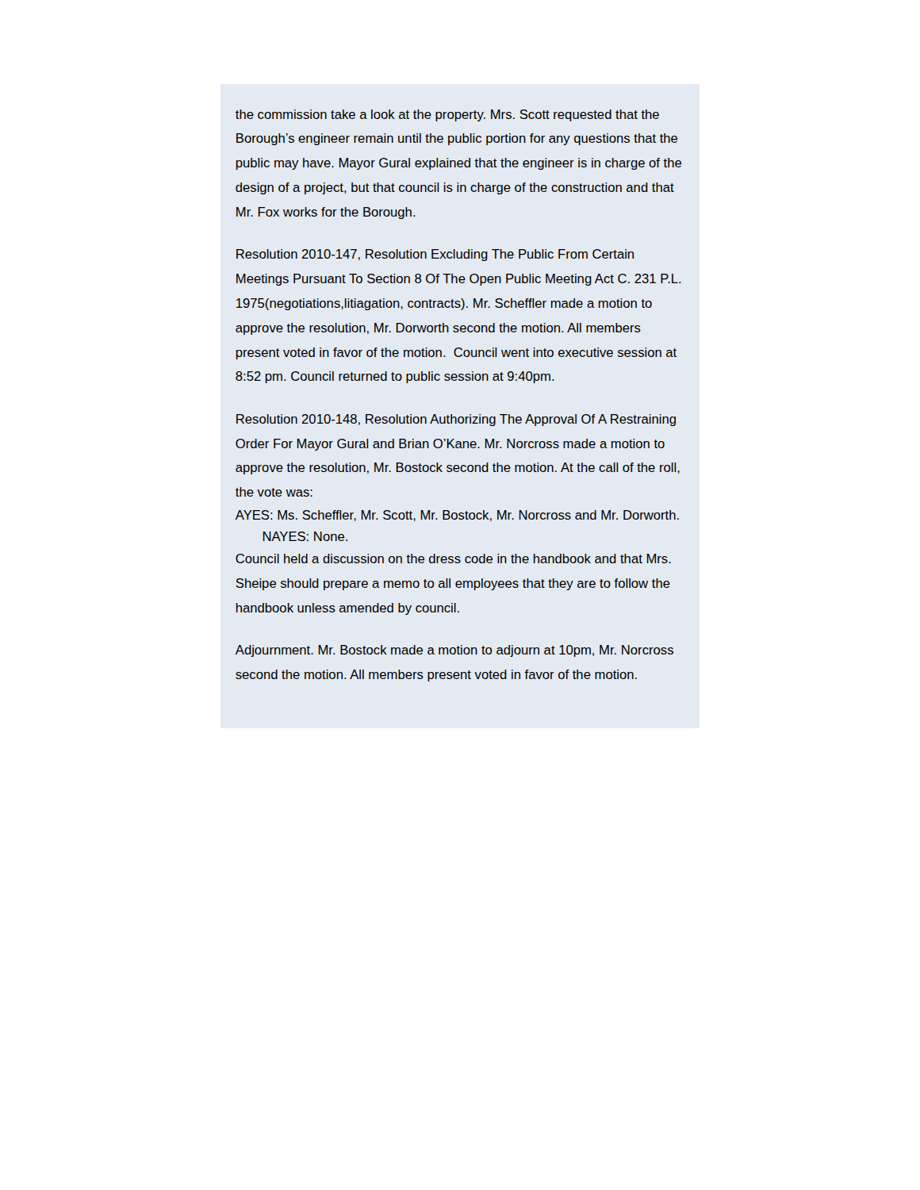the commission take a look at the property. Mrs. Scott requested that the Borough’s engineer remain until the public portion for any questions that the public may have. Mayor Gural explained that the engineer is in charge of the design of a project, but that council is in charge of the construction and that Mr. Fox works for the Borough.
Resolution 2010-147, Resolution Excluding The Public From Certain Meetings Pursuant To Section 8 Of The Open Public Meeting Act C. 231 P.L. 1975(negotiations,litiagation, contracts). Mr. Scheffler made a motion to approve the resolution, Mr. Dorworth second the motion. All members present voted in favor of the motion. Council went into executive session at 8:52 pm. Council returned to public session at 9:40pm.
Resolution 2010-148, Resolution Authorizing The Approval Of A Restraining Order For Mayor Gural and Brian O’Kane. Mr. Norcross made a motion to approve the resolution, Mr. Bostock second the motion. At the call of the roll, the vote was:
AYES: Ms. Scheffler, Mr. Scott, Mr. Bostock, Mr. Norcross and Mr. Dorworth.
NAYES: None.
Council held a discussion on the dress code in the handbook and that Mrs. Sheipe should prepare a memo to all employees that they are to follow the handbook unless amended by council.
Adjournment. Mr. Bostock made a motion to adjourn at 10pm, Mr. Norcross second the motion. All members present voted in favor of the motion.